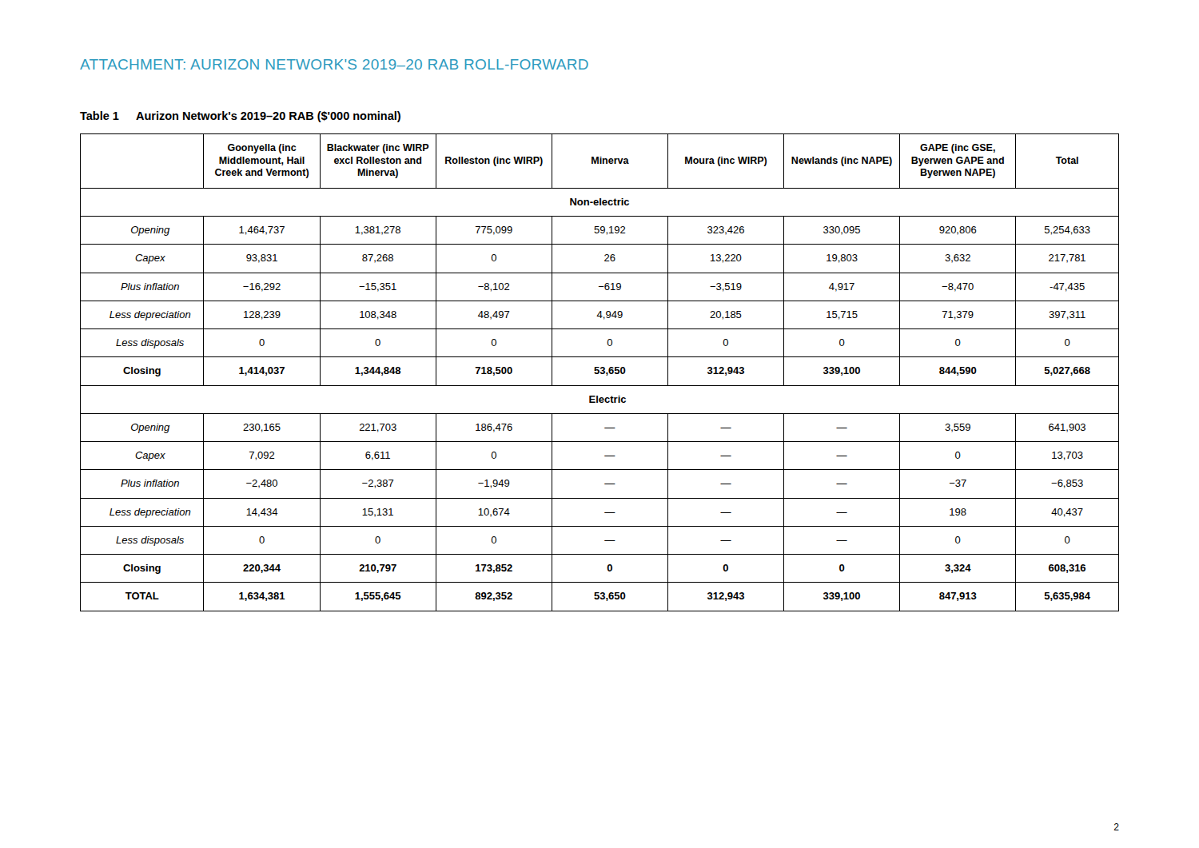Attachment: Aurizon Network's 2019–20 RAB roll-forward
Table 1 Aurizon Network's 2019–20 RAB ($'000 nominal)
| | Goonyella (inc Middlemount, Hail Creek and Vermont) | Blackwater (inc WIRP excl Rolleston and Minerva) | Rolleston (inc WIRP) | Minerva | Moura (inc WIRP) | Newlands (inc NAPE) | GAPE (inc GSE, Byerwen GAPE and Byerwen NAPE) | Total |
| --- | --- | --- | --- | --- | --- | --- | --- | --- |
| Non-electric |
| Opening | 1,464,737 | 1,381,278 | 775,099 | 59,192 | 323,426 | 330,095 | 920,806 | 5,254,633 |
| Capex | 93,831 | 87,268 | 0 | 26 | 13,220 | 19,803 | 3,632 | 217,781 |
| Plus inflation | −16,292 | −15,351 | −8,102 | −619 | −3,519 | 4,917 | −8,470 | -47,435 |
| Less depreciation | 128,239 | 108,348 | 48,497 | 4,949 | 20,185 | 15,715 | 71,379 | 397,311 |
| Less disposals | 0 | 0 | 0 | 0 | 0 | 0 | 0 | 0 |
| Closing | 1,414,037 | 1,344,848 | 718,500 | 53,650 | 312,943 | 339,100 | 844,590 | 5,027,668 |
| Electric |
| Opening | 230,165 | 221,703 | 186,476 | — | — | — | 3,559 | 641,903 |
| Capex | 7,092 | 6,611 | 0 | — | — | — | 0 | 13,703 |
| Plus inflation | −2,480 | −2,387 | −1,949 | — | — | — | −37 | −6,853 |
| Less depreciation | 14,434 | 15,131 | 10,674 | — | — | — | 198 | 40,437 |
| Less disposals | 0 | 0 | 0 | — | — | — | 0 | 0 |
| Closing | 220,344 | 210,797 | 173,852 | 0 | 0 | 0 | 3,324 | 608,316 |
| TOTAL | 1,634,381 | 1,555,645 | 892,352 | 53,650 | 312,943 | 339,100 | 847,913 | 5,635,984 |
2